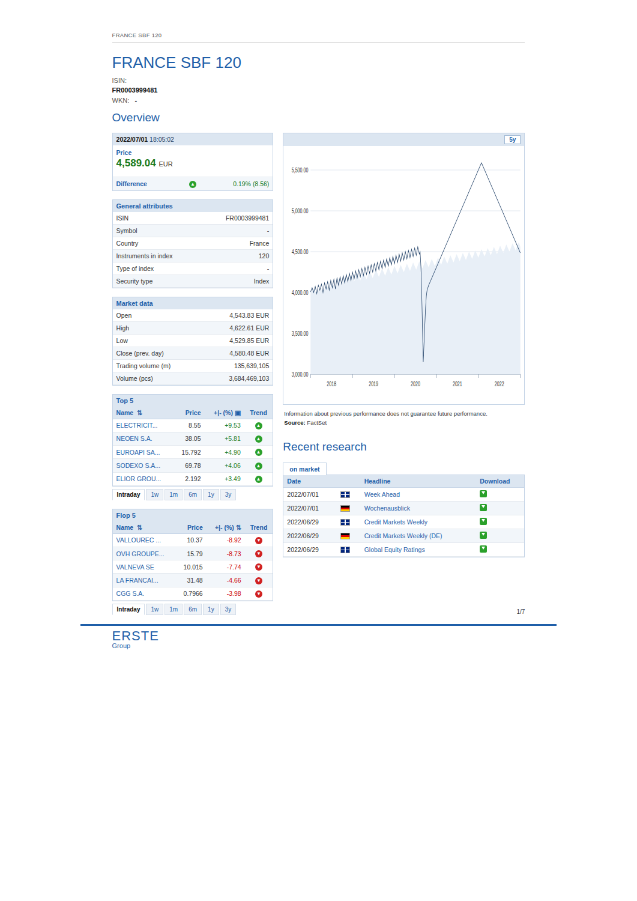FRANCE SBF 120
FRANCE SBF 120
ISIN:
FR0003999481
WKN: -
Overview
2022/07/01 18:05:02
Price
4,589.04 EUR
Difference
▲
0.19% (8.56)
General attributes
| ISIN | FR0003999481 |
| Symbol | - |
| Country | France |
| Instruments in index | 120 |
| Type of index | - |
| Security type | Index |
Market data
| Open | 4,543.83 EUR |
| High | 4,622.61 EUR |
| Low | 4,529.85 EUR |
| Close (prev. day) | 4,580.48 EUR |
| Trading volume (m) | 135,639,105 |
| Volume (pcs) | 3,684,469,103 |
Top 5
| Name ⇅ | Price | +/- (%) ▣ | Trend |
| --- | --- | --- | --- |
| ELECTRICIT... | 8.55 | +9.53 | ▲ |
| NEOEN S.A. | 38.05 | +5.81 | ▲ |
| EUROAPI SA... | 15.792 | +4.90 | ▲ |
| SODEXO S.A... | 69.78 | +4.06 | ▲ |
| ELIOR GROU... | 2.192 | +3.49 | ▲ |
Intraday
1w
1m
6m
1y
3y
Flop 5
| Name ⇅ | Price | +/- (%) ⇅ | Trend |
| --- | --- | --- | --- |
| VALLOUREC ... | 10.37 | -8.92 | ▼ |
| OVH GROUPE... | 15.79 | -8.73 | ▼ |
| VALNEVA SE | 10.015 | -7.74 | ▼ |
| LA FRANCAI... | 31.48 | -4.66 | ▼ |
| CGG S.A. | 0.7966 | -3.98 | ▼ |
Intraday
1w
1m
6m
1y
3y
5y
5,500.00 5,000.00 4,500.00 4,000.00 3,500.00 3,000.00 2018 2019 2020 2021 2022
Information about previous performance does not guarantee future performance.
Source: FactSet
Recent research
on market
| Date | | Headline | Download |
| --- | --- | --- | --- |
| 2022/07/01 | | Week Ahead | |
| 2022/07/01 | | Wochenausblick | |
| 2022/06/29 | | Credit Markets Weekly | |
| 2022/06/29 | | Credit Markets Weekly (DE) | |
| 2022/06/29 | | Global Equity Ratings | |
1/7
ERSTEGroup